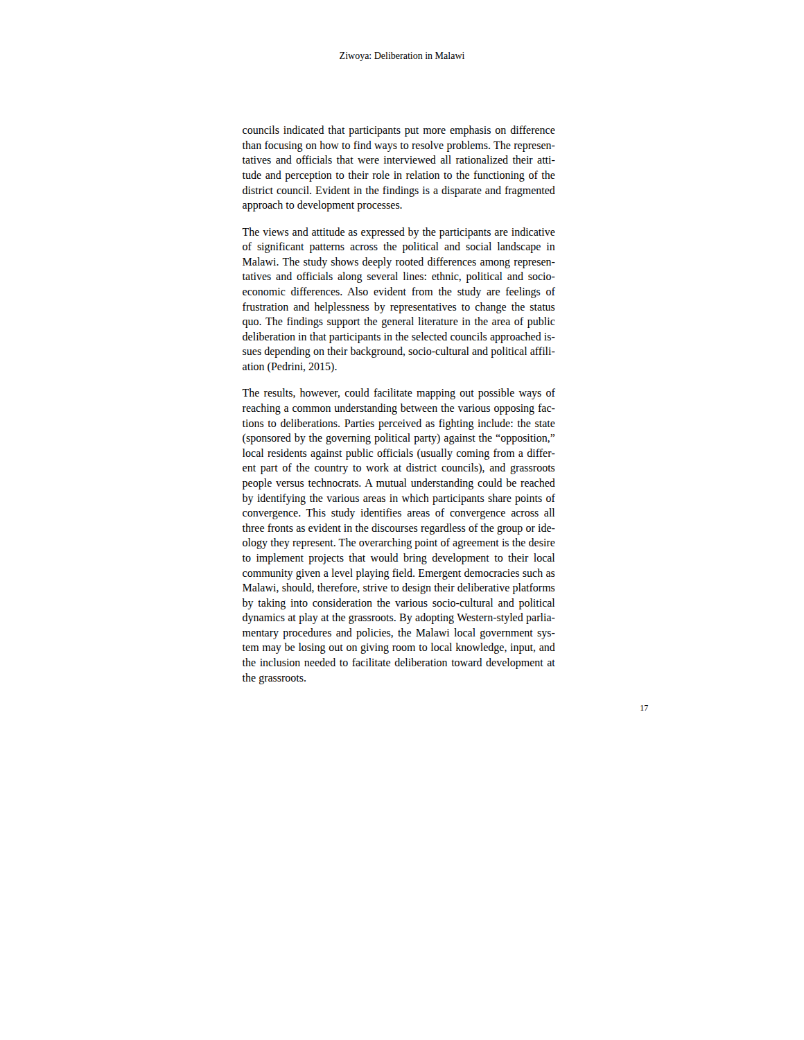Ziwoya: Deliberation in Malawi
councils indicated that participants put more emphasis on difference than focusing on how to find ways to resolve problems. The representatives and officials that were interviewed all rationalized their attitude and perception to their role in relation to the functioning of the district council. Evident in the findings is a disparate and fragmented approach to development processes.
The views and attitude as expressed by the participants are indicative of significant patterns across the political and social landscape in Malawi. The study shows deeply rooted differences among representatives and officials along several lines: ethnic, political and socio-economic differences. Also evident from the study are feelings of frustration and helplessness by representatives to change the status quo. The findings support the general literature in the area of public deliberation in that participants in the selected councils approached issues depending on their background, socio-cultural and political affiliation (Pedrini, 2015).
The results, however, could facilitate mapping out possible ways of reaching a common understanding between the various opposing factions to deliberations. Parties perceived as fighting include: the state (sponsored by the governing political party) against the “opposition,” local residents against public officials (usually coming from a different part of the country to work at district councils), and grassroots people versus technocrats. A mutual understanding could be reached by identifying the various areas in which participants share points of convergence. This study identifies areas of convergence across all three fronts as evident in the discourses regardless of the group or ideology they represent. The overarching point of agreement is the desire to implement projects that would bring development to their local community given a level playing field. Emergent democracies such as Malawi, should, therefore, strive to design their deliberative platforms by taking into consideration the various socio-cultural and political dynamics at play at the grassroots. By adopting Western-styled parliamentary procedures and policies, the Malawi local government system may be losing out on giving room to local knowledge, input, and the inclusion needed to facilitate deliberation toward development at the grassroots.
17